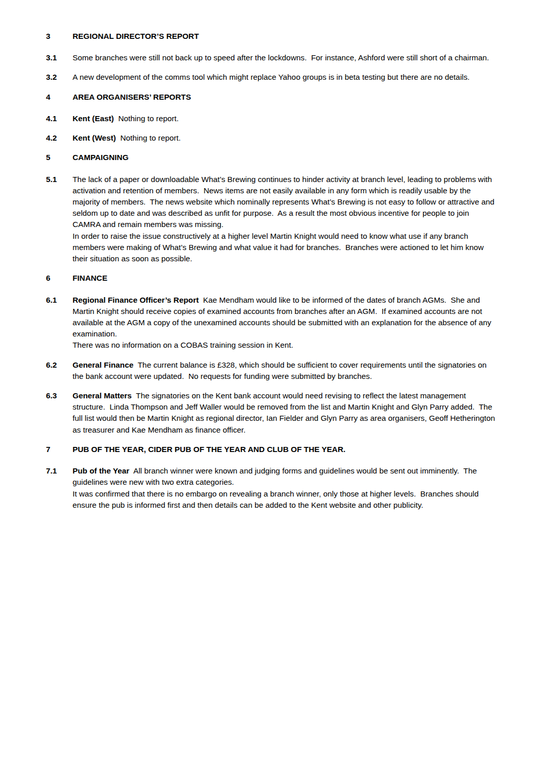3
Regional Director’s Report
3.1
Some branches were still not back up to speed after the lockdowns. For instance, Ashford were still short of a chairman.
3.2
A new development of the comms tool which might replace Yahoo groups is in beta testing but there are no details.
4
Area Organisers’ Reports
4.1
Kent (East) Nothing to report.
4.2
Kent (West) Nothing to report.
5
Campaigning
5.1
The lack of a paper or downloadable What’s Brewing continues to hinder activity at branch level, leading to problems with activation and retention of members. News items are not easily available in any form which is readily usable by the majority of members. The news website which nominally represents What’s Brewing is not easy to follow or attractive and seldom up to date and was described as unfit for purpose. As a result the most obvious incentive for people to join CAMRA and remain members was missing.
In order to raise the issue constructively at a higher level Martin Knight would need to know what use if any branch members were making of What’s Brewing and what value it had for branches. Branches were actioned to let him know their situation as soon as possible.
6
Finance
6.1
Regional Finance Officer’s Report Kae Mendham would like to be informed of the dates of branch AGMs. She and Martin Knight should receive copies of examined accounts from branches after an AGM. If examined accounts are not available at the AGM a copy of the unexamined accounts should be submitted with an explanation for the absence of any examination.
There was no information on a COBAS training session in Kent.
6.2
General Finance The current balance is £328, which should be sufficient to cover requirements until the signatories on the bank account were updated. No requests for funding were submitted by branches.
6.3
General Matters The signatories on the Kent bank account would need revising to reflect the latest management structure. Linda Thompson and Jeff Waller would be removed from the list and Martin Knight and Glyn Parry added. The full list would then be Martin Knight as regional director, Ian Fielder and Glyn Parry as area organisers, Geoff Hetherington as treasurer and Kae Mendham as finance officer.
7
Pub of the Year, Cider Pub of the Year and Club of the Year.
7.1
Pub of the Year All branch winner were known and judging forms and guidelines would be sent out imminently. The guidelines were new with two extra categories.
It was confirmed that there is no embargo on revealing a branch winner, only those at higher levels. Branches should ensure the pub is informed first and then details can be added to the Kent website and other publicity.